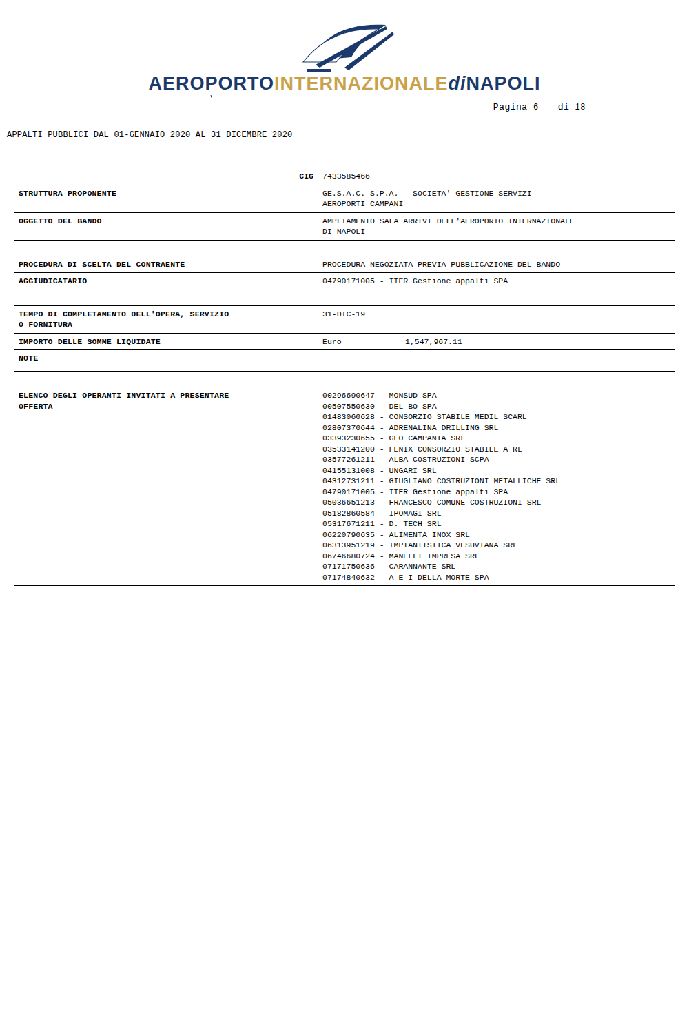AEROPORTOINTERNAZIONALEdiNAPOLI
Pagina 6 di 18
APPALTI PUBBLICI DAL 01-GENNAIO 2020 AL 31 DICEMBRE 2020
| CIG | 7433585466 |
| STRUTTURA PROPONENTE | GE.S.A.C. S.P.A. - SOCIETA' GESTIONE SERVIZI AEROPORTI CAMPANI |
| OGGETTO DEL BANDO | AMPLIAMENTO SALA ARRIVI DELL'AEROPORTO INTERNAZIONALE DI NAPOLI |
| PROCEDURA DI SCELTA DEL CONTRAENTE | PROCEDURA NEGOZIATA PREVIA PUBBLICAZIONE DEL BANDO |
| AGGIUDICATARIO | 04790171005 - ITER Gestione appalti SPA |
| TEMPO DI COMPLETAMENTO DELL'OPERA, SERVIZIO O FORNITURA | 31-DIC-19 |
| IMPORTO DELLE SOMME LIQUIDATE | Euro 1,547,967.11 |
| NOTE | |
| ELENCO DEGLI OPERANTI INVITATI A PRESENTARE OFFERTA | 00296690647 - MONSUD SPA 00507550630 - DEL BO SPA 01483060628 - CONSORZIO STABILE MEDIL SCARL 02807370644 - ADRENALINA DRILLING SRL 03393230655 - GEO CAMPANIA SRL 03533141200 - FENIX CONSORZIO STABILE A RL 03577261211 - ALBA COSTRUZIONI SCPA 04155131008 - UNGARI SRL 04312731211 - GIUGLIANO COSTRUZIONI METALLICHE SRL 04790171005 - ITER Gestione appalti SPA 05036651213 - FRANCESCO COMUNE COSTRUZIONI SRL 05182860584 - IPOMAGI SRL 05317671211 - D. TECH SRL 06220790635 - ALIMENTA INOX SRL 06313951219 - IMPIANTISTICA VESUVIANA SRL 06746680724 - MANELLI IMPRESA SRL 07171750636 - CARANNANTE SRL 07174840632 - A E I DELLA MORTE SPA |